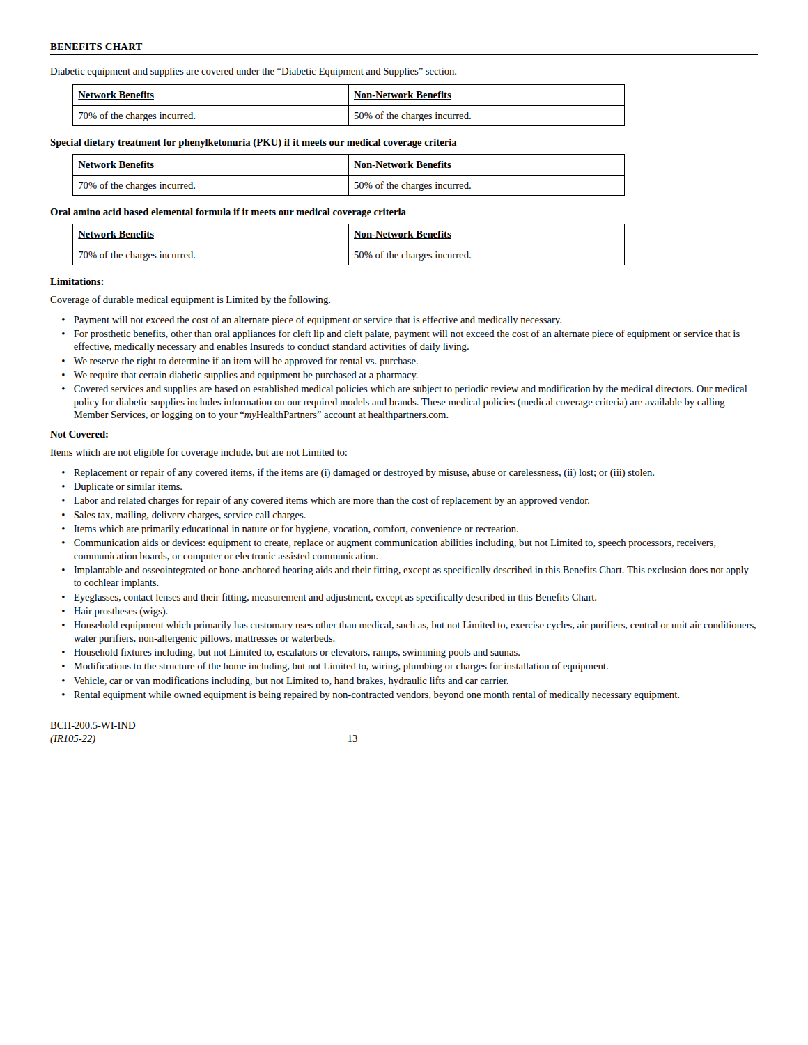BENEFITS CHART
Diabetic equipment and supplies are covered under the “Diabetic Equipment and Supplies” section.
| Network Benefits | Non-Network Benefits |
| 70% of the charges incurred. | 50% of the charges incurred. |
Special dietary treatment for phenylketonuria (PKU) if it meets our medical coverage criteria
| Network Benefits | Non-Network Benefits |
| 70% of the charges incurred. | 50% of the charges incurred. |
Oral amino acid based elemental formula if it meets our medical coverage criteria
| Network Benefits | Non-Network Benefits |
| 70% of the charges incurred. | 50% of the charges incurred. |
Limitations:
Coverage of durable medical equipment is Limited by the following.
Payment will not exceed the cost of an alternate piece of equipment or service that is effective and medically necessary.
For prosthetic benefits, other than oral appliances for cleft lip and cleft palate, payment will not exceed the cost of an alternate piece of equipment or service that is effective, medically necessary and enables Insureds to conduct standard activities of daily living.
We reserve the right to determine if an item will be approved for rental vs. purchase.
We require that certain diabetic supplies and equipment be purchased at a pharmacy.
Covered services and supplies are based on established medical policies which are subject to periodic review and modification by the medical directors. Our medical policy for diabetic supplies includes information on our required models and brands. These medical policies (medical coverage criteria) are available by calling Member Services, or logging on to your “my HealthPartners” account at healthpartners.com.
Not Covered:
Items which are not eligible for coverage include, but are not Limited to:
Replacement or repair of any covered items, if the items are (i) damaged or destroyed by misuse, abuse or carelessness, (ii) lost; or (iii) stolen.
Duplicate or similar items.
Labor and related charges for repair of any covered items which are more than the cost of replacement by an approved vendor.
Sales tax, mailing, delivery charges, service call charges.
Items which are primarily educational in nature or for hygiene, vocation, comfort, convenience or recreation.
Communication aids or devices: equipment to create, replace or augment communication abilities including, but not Limited to, speech processors, receivers, communication boards, or computer or electronic assisted communication.
Implantable and osseointegrated or bone-anchored hearing aids and their fitting, except as specifically described in this Benefits Chart. This exclusion does not apply to cochlear implants.
Eyeglasses, contact lenses and their fitting, measurement and adjustment, except as specifically described in this Benefits Chart.
Hair prostheses (wigs).
Household equipment which primarily has customary uses other than medical, such as, but not Limited to, exercise cycles, air purifiers, central or unit air conditioners, water purifiers, non-allergenic pillows, mattresses or waterbeds.
Household fixtures including, but not Limited to, escalators or elevators, ramps, swimming pools and saunas.
Modifications to the structure of the home including, but not Limited to, wiring, plumbing or charges for installation of equipment.
Vehicle, car or van modifications including, but not Limited to, hand brakes, hydraulic lifts and car carrier.
Rental equipment while owned equipment is being repaired by non-contracted vendors, beyond one month rental of medically necessary equipment.
BCH-200.5-WI-IND
(IR105-22) 13